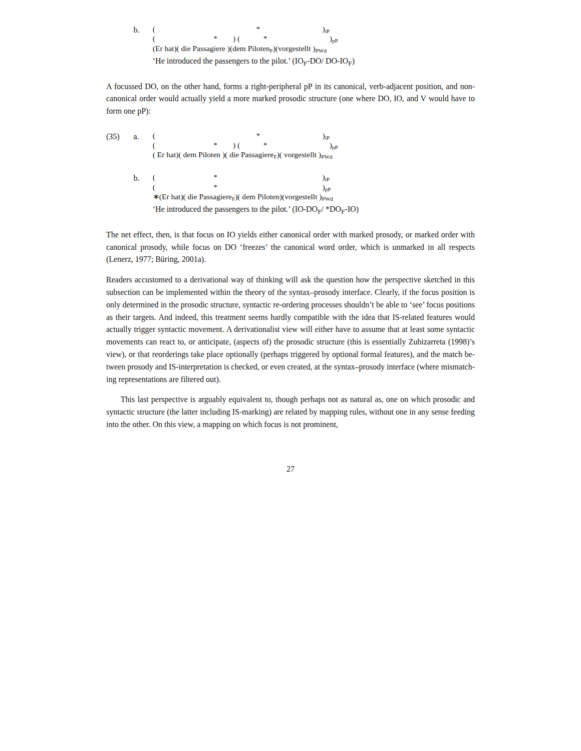(34) b. ( * )iP( * ) ( * )pP(Er hat)( die Passagiere )(dem PilotenF)(vorgestellt )PWd ‘He introduced the passengers to the pilot.’ (IOF-DO/ DO-IOF)
A focussed DO, on the other hand, forms a right-peripheral pP in its canonical, verb-adjacent position, and non-canonical order would actually yield a more marked prosodic structure (one where DO, IO, and V would have to form one pP):
(35) a. ( * )iP( * ) ( * )pP( Er hat)( dem Piloten )( die PassagiereF)( vorgestellt )PWd
(35) b. ( * )iP( * )pP∗(Er hat)( die PassagiereF)( dem Piloten)(vorgestellt )PWd ‘He introduced the passengers to the pilot.’ (IO-DOF/ *DOF-IO)
The net effect, then, is that focus on IO yields either canonical order with marked prosody, or marked order with canonical prosody, while focus on DO ‘freezes’ the canonical word order, which is unmarked in all respects (Lenerz, 1977; Büring, 2001a).
Readers accustomed to a derivational way of thinking will ask the question how the perspective sketched in this subsection can be implemented within the theory of the syntax–prosody interface. Clearly, if the focus position is only determined in the prosodic structure, syntactic re-ordering processes shouldn’t be able to ‘see’ focus positions as their targets. And indeed, this treatment seems hardly compatible with the idea that IS-related features would actually trigger syntactic movement. A derivationalist view will either have to assume that at least some syntactic movements can react to, or anticipate, (aspects of) the prosodic structure (this is essentially Zubizarreta (1998)’s view), or that reorderings take place optionally (perhaps triggered by optional formal features), and the match between prosody and IS-interpretation is checked, or even created, at the syntax–prosody interface (where mismatching representations are filtered out).
This last perspective is arguably equivalent to, though perhaps not as natural as, one on which prosodic and syntactic structure (the latter including IS-marking) are related by mapping rules, without one in any sense feeding into the other. On this view, a mapping on which focus is not prominent,
27